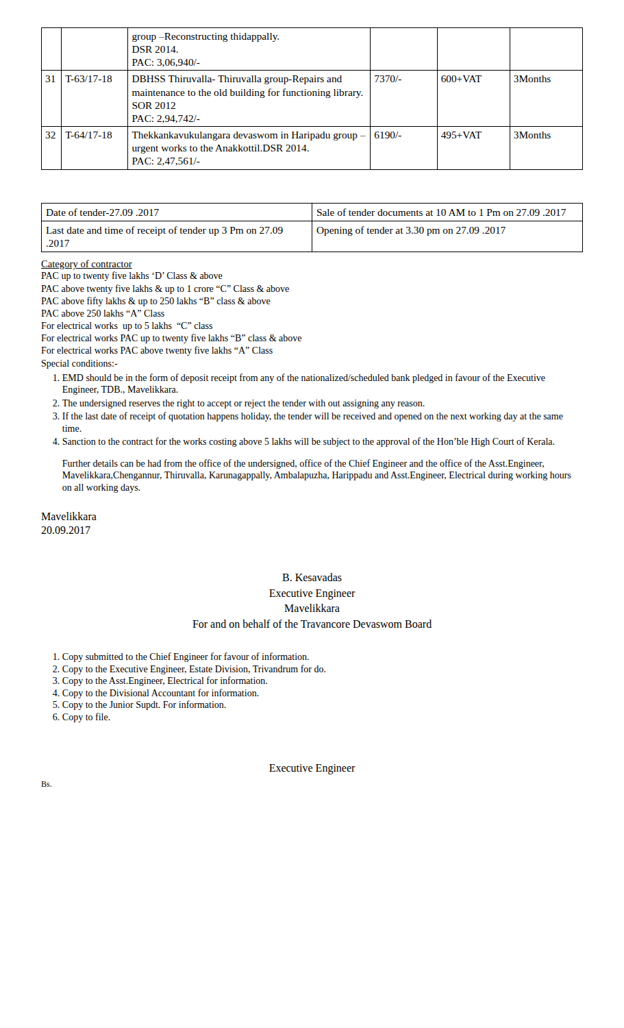| | | group –Reconstructing thidappally. DSR 2014. PAC: 3,06,940/- | | | |
| 31 | T-63/17-18 | DBHSS Thiruvalla- Thiruvalla group-Repairs and maintenance to the old building for functioning library. SOR 2012 PAC: 2,94,742/- | 7370/- | 600+VAT | 3Months |
| 32 | T-64/17-18 | Thekkankavukulangara devaswom in Haripadu group – urgent works to the Anakkottil.DSR 2014. PAC: 2,47,561/- | 6190/- | 495+VAT | 3Months |
| Date of tender-27.09 .2017 | Sale of tender documents at 10 AM to 1 Pm on 27.09 .2017 |
| Last date and time of receipt of tender up 3 Pm on 27.09 .2017 | Opening of tender at 3.30 pm on 27.09 .2017 |
Category of contractor
PAC up to twenty five lakhs ‘D’ Class & above
PAC above twenty five lakhs & up to 1 crore “C” Class & above
PAC above fifty lakhs & up to 250 lakhs “B” class & above
PAC above 250 lakhs “A” Class
For electrical works up to 5 lakhs “C” class
For electrical works PAC up to twenty five lakhs “B” class & above
For electrical works PAC above twenty five lakhs “A” Class
Special conditions:-
EMD should be in the form of deposit receipt from any of the nationalized/scheduled bank pledged in favour of the Executive Engineer, TDB., Mavelikkara.
The undersigned reserves the right to accept or reject the tender with out assigning any reason.
If the last date of receipt of quotation happens holiday, the tender will be received and opened on the next working day at the same time.
Sanction to the contract for the works costing above 5 lakhs will be subject to the approval of the Hon’ble High Court of Kerala.
Further details can be had from the office of the undersigned, office of the Chief Engineer and the office of the Asst.Engineer, Mavelikkara,Chengannur, Thiruvalla, Karunagappally, Ambalapuzha, Harippadu and Asst.Engineer, Electrical during working hours on all working days.
Mavelikkara
20.09.2017
B. Kesavadas
Executive Engineer
Mavelikkara
For and on behalf of the Travancore Devaswom Board
Copy submitted to the Chief Engineer for favour of information.
Copy to the Executive Engineer, Estate Division, Trivandrum for do.
Copy to the Asst.Engineer, Electrical for information.
Copy to the Divisional Accountant for information.
Copy to the Junior Supdt. For information.
Copy to file.
Executive Engineer
Bs.